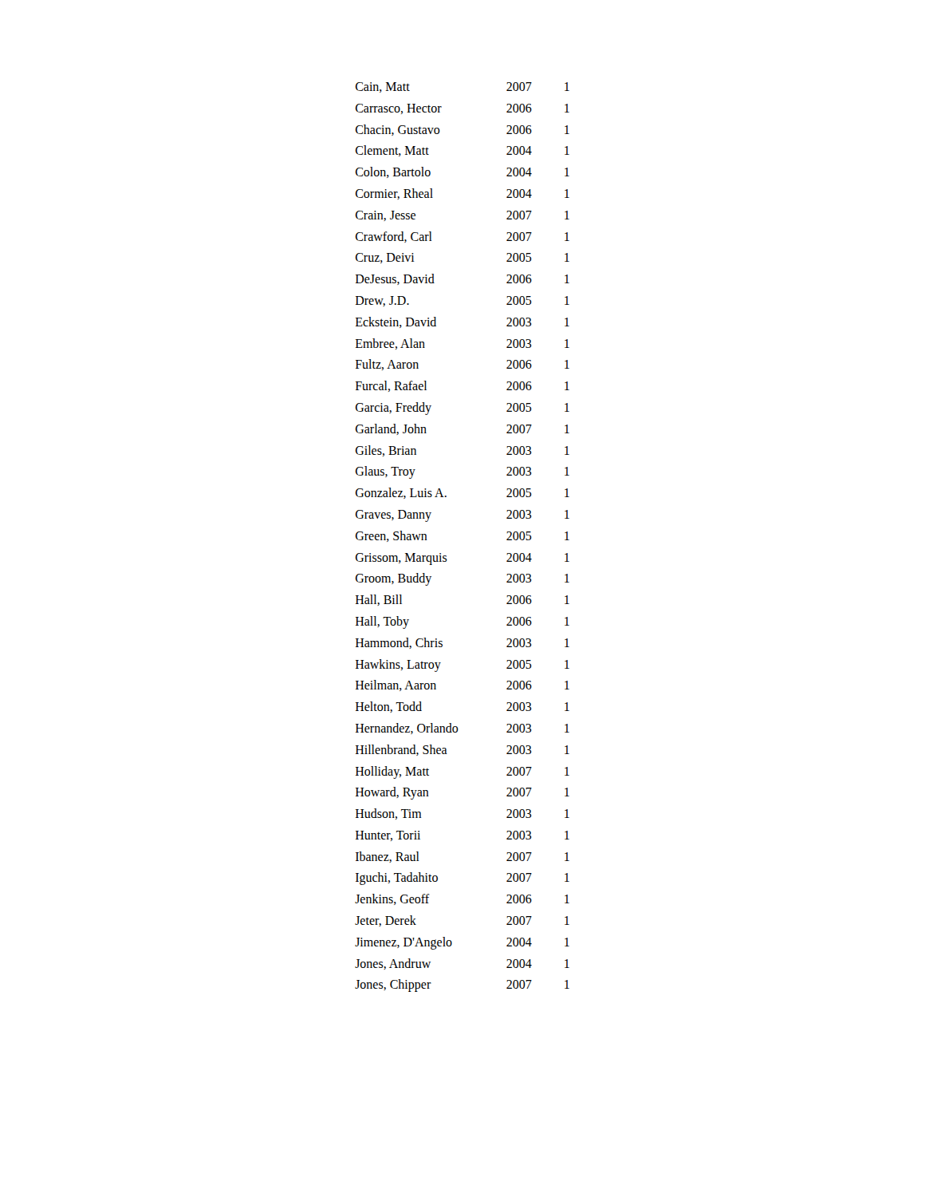| Cain, Matt | 2007 | 1 |
| Carrasco, Hector | 2006 | 1 |
| Chacin, Gustavo | 2006 | 1 |
| Clement, Matt | 2004 | 1 |
| Colon, Bartolo | 2004 | 1 |
| Cormier, Rheal | 2004 | 1 |
| Crain, Jesse | 2007 | 1 |
| Crawford, Carl | 2007 | 1 |
| Cruz, Deivi | 2005 | 1 |
| DeJesus, David | 2006 | 1 |
| Drew, J.D. | 2005 | 1 |
| Eckstein, David | 2003 | 1 |
| Embree, Alan | 2003 | 1 |
| Fultz, Aaron | 2006 | 1 |
| Furcal, Rafael | 2006 | 1 |
| Garcia, Freddy | 2005 | 1 |
| Garland, John | 2007 | 1 |
| Giles, Brian | 2003 | 1 |
| Glaus, Troy | 2003 | 1 |
| Gonzalez, Luis A. | 2005 | 1 |
| Graves, Danny | 2003 | 1 |
| Green, Shawn | 2005 | 1 |
| Grissom, Marquis | 2004 | 1 |
| Groom, Buddy | 2003 | 1 |
| Hall, Bill | 2006 | 1 |
| Hall, Toby | 2006 | 1 |
| Hammond, Chris | 2003 | 1 |
| Hawkins, Latroy | 2005 | 1 |
| Heilman, Aaron | 2006 | 1 |
| Helton, Todd | 2003 | 1 |
| Hernandez, Orlando | 2003 | 1 |
| Hillenbrand, Shea | 2003 | 1 |
| Holliday, Matt | 2007 | 1 |
| Howard, Ryan | 2007 | 1 |
| Hudson, Tim | 2003 | 1 |
| Hunter, Torii | 2003 | 1 |
| Ibanez, Raul | 2007 | 1 |
| Iguchi, Tadahito | 2007 | 1 |
| Jenkins, Geoff | 2006 | 1 |
| Jeter, Derek | 2007 | 1 |
| Jimenez, D'Angelo | 2004 | 1 |
| Jones, Andruw | 2004 | 1 |
| Jones, Chipper | 2007 | 1 |